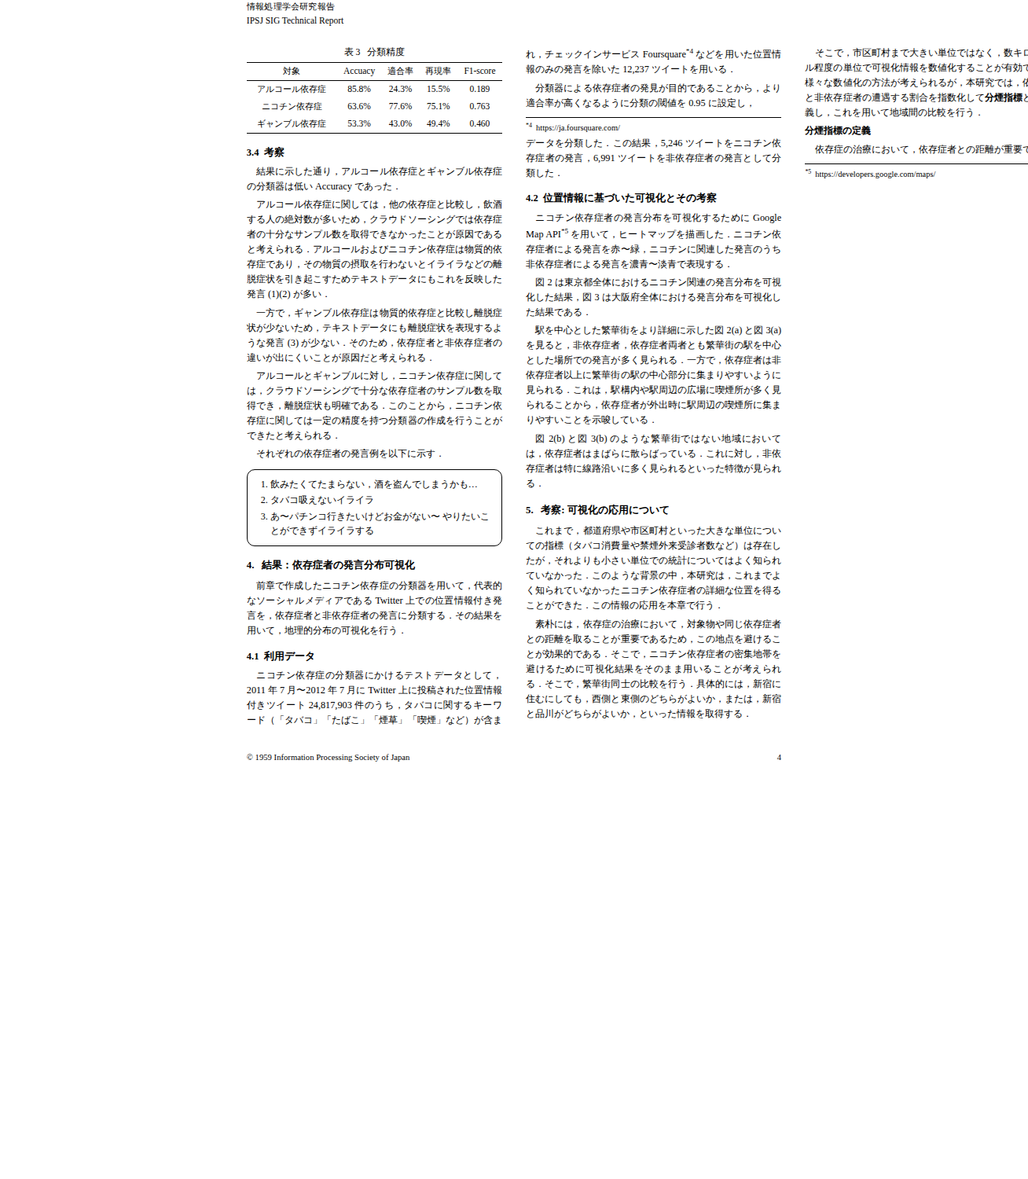情報処理学会研究報告
IPSJ SIG Technical Report
表 3 分類精度
| 対象 | Accuacy | 適合率 | 再現率 | F1-score |
| --- | --- | --- | --- | --- |
| アルコール依存症 | 85.8% | 24.3% | 15.5% | 0.189 |
| ニコチン依存症 | 63.6% | 77.6% | 75.1% | 0.763 |
| ギャンブル依存症 | 53.3% | 43.0% | 49.4% | 0.460 |
3.4 考察
結果に示した通り，アルコール依存症とギャンブル依存症の分類器は低い Accuracy であった．
アルコール依存症に関しては，他の依存症と比較し，飲酒する人の絶対数が多いため，クラウドソーシングでは依存症者の十分なサンプル数を取得できなかったことが原因であると考えられる．アルコールおよびニコチン依存症は物質的依存症であり，その物質の摂取を行わないとイライラなどの離脱症状を引き起こすためテキストデータにもこれを反映した発言 (1)(2) が多い．
一方で，ギャンブル依存症は物質的依存症と比較し離脱症状が少ないため，テキストデータにも離脱症状を表現するような発言 (3) が少ない．そのため，依存症者と非依存症者の違いが出にくいことが原因だと考えられる．
アルコールとギャンブルに対し，ニコチン依存症に関しては，クラウドソーシングで十分な依存症者のサンプル数を取得でき，離脱症状も明確である．このことから，ニコチン依存症に関しては一定の精度を持つ分類器の作成を行うことができたと考えられる．
それぞれの依存症者の発言例を以下に示す．
飲みたくてたまらない，酒を盗んでしまうかも…
タバコ吸えないイライラ
あ〜パチンコ行きたいけどお金がない〜 やりたいことができずイライラする
4. 結果：依存症者の発言分布可視化
前章で作成したニコチン依存症の分類器を用いて，代表的なソーシャルメディアである Twitter 上での位置情報付き発言を，依存症者と非依存症者の発言に分類する．その結果を用いて，地理的分布の可視化を行う．
4.1 利用データ
ニコチン依存症の分類器にかけるテストデータとして，2011 年 7 月〜2012 年 7 月に Twitter 上に投稿された位置情報付きツイート 24,817,903 件のうち，タバコに関するキーワード（「タバコ」「たばこ」「煙草」「喫煙」など）が含まれ，チェックインサービス Foursquare*4 などを用いた位置情報のみの発言を除いた 12,237 ツイートを用いる．
分類器による依存症者の発見が目的であることから，より適合率が高くなるように分類の閾値を 0.95 に設定し，
*4 https://ja.foursquare.com/
データを分類した．この結果，5,246 ツイートをニコチン依存症者の発言，6,991 ツイートを非依存症者の発言として分類した．
4.2 位置情報に基づいた可視化とその考察
ニコチン依存症者の発言分布を可視化するために Google Map API*5 を用いて，ヒートマップを描画した．ニコチン依存症者による発言を赤〜緑，ニコチンに関連した発言のうち非依存症者による発言を濃青〜淡青で表現する．
図 2 は東京都全体におけるニコチン関連の発言分布を可視化した結果，図 3 は大阪府全体における発言分布を可視化した結果である．
駅を中心とした繁華街をより詳細に示した図 2(a) と図 3(a) を見ると，非依存症者，依存症者両者とも繁華街の駅を中心とした場所での発言が多く見られる．一方で，依存症者は非依存症者以上に繁華街の駅の中心部分に集まりやすいように見られる．これは，駅構内や駅周辺の広場に喫煙所が多く見られることから，依存症者が外出時に駅周辺の喫煙所に集まりやすいことを示唆している．
図 2(b) と図 3(b) のような繁華街ではない地域においては，依存症者はまばらに散らばっている．これに対し，非依存症者は特に線路沿いに多く見られるといった特徴が見られる．
5. 考察: 可視化の応用について
これまで，都道府県や市区町村といった大きな単位についての指標（タバコ消費量や禁煙外来受診者数など）は存在したが，それよりも小さい単位での統計についてはよく知られていなかった．このような背景の中，本研究は，これまでよく知られていなかったニコチン依存症者の詳細な位置を得ることができた．この情報の応用を本章で行う．
素朴には，依存症の治療において，対象物や同じ依存症者との距離を取ることが重要であるため，この地点を避けることが効果的である．そこで，ニコチン依存症者の密集地帯を避けるために可視化結果をそのまま用いることが考えられる．そこで，繁華街同士の比較を行う．具体的には，新宿に住むにしても，西側と東側のどちらがよいか，または，新宿と品川がどちらがよいか，といった情報を取得する．
そこで，市区町村まで大きい単位ではなく，数キロメートル程度の単位で可視化情報を数値化することが有効である．様々な数値化の方法が考えられるが，本研究では，依存症者と非依存症者の遭遇する割合を指数化して分煙指標として定義し，これを用いて地域間の比較を行う．
分煙指標の定義
依存症の治療において，依存症者との距離が重要である．
*5 https://developers.google.com/maps/
© 1959 Information Processing Society of Japan
4